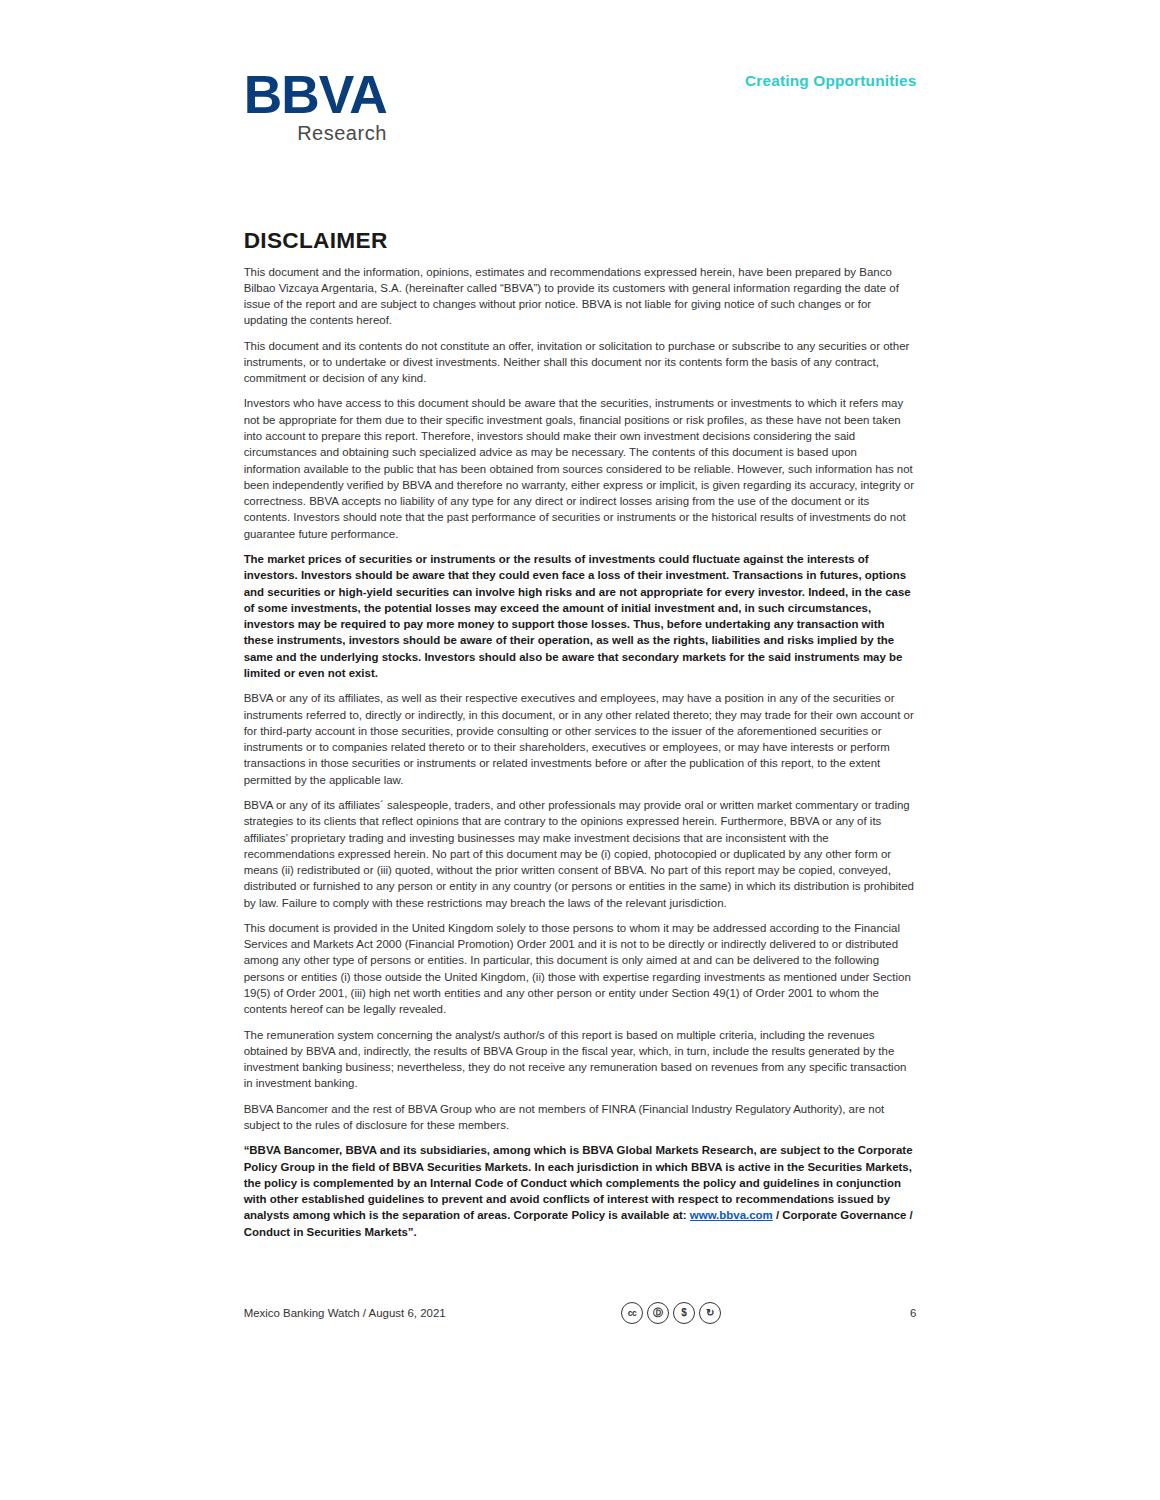BBVA Research
Creating Opportunities
DISCLAIMER
This document and the information, opinions, estimates and recommendations expressed herein, have been prepared by Banco Bilbao Vizcaya Argentaria, S.A. (hereinafter called “BBVA”) to provide its customers with general information regarding the date of issue of the report and are subject to changes without prior notice. BBVA is not liable for giving notice of such changes or for updating the contents hereof.
This document and its contents do not constitute an offer, invitation or solicitation to purchase or subscribe to any securities or other instruments, or to undertake or divest investments. Neither shall this document nor its contents form the basis of any contract, commitment or decision of any kind.
Investors who have access to this document should be aware that the securities, instruments or investments to which it refers may not be appropriate for them due to their specific investment goals, financial positions or risk profiles, as these have not been taken into account to prepare this report. Therefore, investors should make their own investment decisions considering the said circumstances and obtaining such specialized advice as may be necessary. The contents of this document is based upon information available to the public that has been obtained from sources considered to be reliable. However, such information has not been independently verified by BBVA and therefore no warranty, either express or implicit, is given regarding its accuracy, integrity or correctness. BBVA accepts no liability of any type for any direct or indirect losses arising from the use of the document or its contents. Investors should note that the past performance of securities or instruments or the historical results of investments do not guarantee future performance.
The market prices of securities or instruments or the results of investments could fluctuate against the interests of investors. Investors should be aware that they could even face a loss of their investment. Transactions in futures, options and securities or high-yield securities can involve high risks and are not appropriate for every investor. Indeed, in the case of some investments, the potential losses may exceed the amount of initial investment and, in such circumstances, investors may be required to pay more money to support those losses. Thus, before undertaking any transaction with these instruments, investors should be aware of their operation, as well as the rights, liabilities and risks implied by the same and the underlying stocks. Investors should also be aware that secondary markets for the said instruments may be limited or even not exist.
BBVA or any of its affiliates, as well as their respective executives and employees, may have a position in any of the securities or instruments referred to, directly or indirectly, in this document, or in any other related thereto; they may trade for their own account or for third-party account in those securities, provide consulting or other services to the issuer of the aforementioned securities or instruments or to companies related thereto or to their shareholders, executives or employees, or may have interests or perform transactions in those securities or instruments or related investments before or after the publication of this report, to the extent permitted by the applicable law.
BBVA or any of its affiliates´ salespeople, traders, and other professionals may provide oral or written market commentary or trading strategies to its clients that reflect opinions that are contrary to the opinions expressed herein. Furthermore, BBVA or any of its affiliates’ proprietary trading and investing businesses may make investment decisions that are inconsistent with the recommendations expressed herein. No part of this document may be (i) copied, photocopied or duplicated by any other form or means (ii) redistributed or (iii) quoted, without the prior written consent of BBVA. No part of this report may be copied, conveyed, distributed or furnished to any person or entity in any country (or persons or entities in the same) in which its distribution is prohibited by law. Failure to comply with these restrictions may breach the laws of the relevant jurisdiction.
This document is provided in the United Kingdom solely to those persons to whom it may be addressed according to the Financial Services and Markets Act 2000 (Financial Promotion) Order 2001 and it is not to be directly or indirectly delivered to or distributed among any other type of persons or entities. In particular, this document is only aimed at and can be delivered to the following persons or entities (i) those outside the United Kingdom, (ii) those with expertise regarding investments as mentioned under Section 19(5) of Order 2001, (iii) high net worth entities and any other person or entity under Section 49(1) of Order 2001 to whom the contents hereof can be legally revealed.
The remuneration system concerning the analyst/s author/s of this report is based on multiple criteria, including the revenues obtained by BBVA and, indirectly, the results of BBVA Group in the fiscal year, which, in turn, include the results generated by the investment banking business; nevertheless, they do not receive any remuneration based on revenues from any specific transaction in investment banking.
BBVA Bancomer and the rest of BBVA Group who are not members of FINRA (Financial Industry Regulatory Authority), are not subject to the rules of disclosure for these members.
“BBVA Bancomer, BBVA and its subsidiaries, among which is BBVA Global Markets Research, are subject to the Corporate Policy Group in the field of BBVA Securities Markets. In each jurisdiction in which BBVA is active in the Securities Markets, the policy is complemented by an Internal Code of Conduct which complements the policy and guidelines in conjunction with other established guidelines to prevent and avoid conflicts of interest with respect to recommendations issued by analysts among which is the separation of areas. Corporate Policy is available at: www.bbva.com / Corporate Governance / Conduct in Securities Markets”.
Mexico Banking Watch / August 6, 2021
cc Ⓓ $ ↻
6